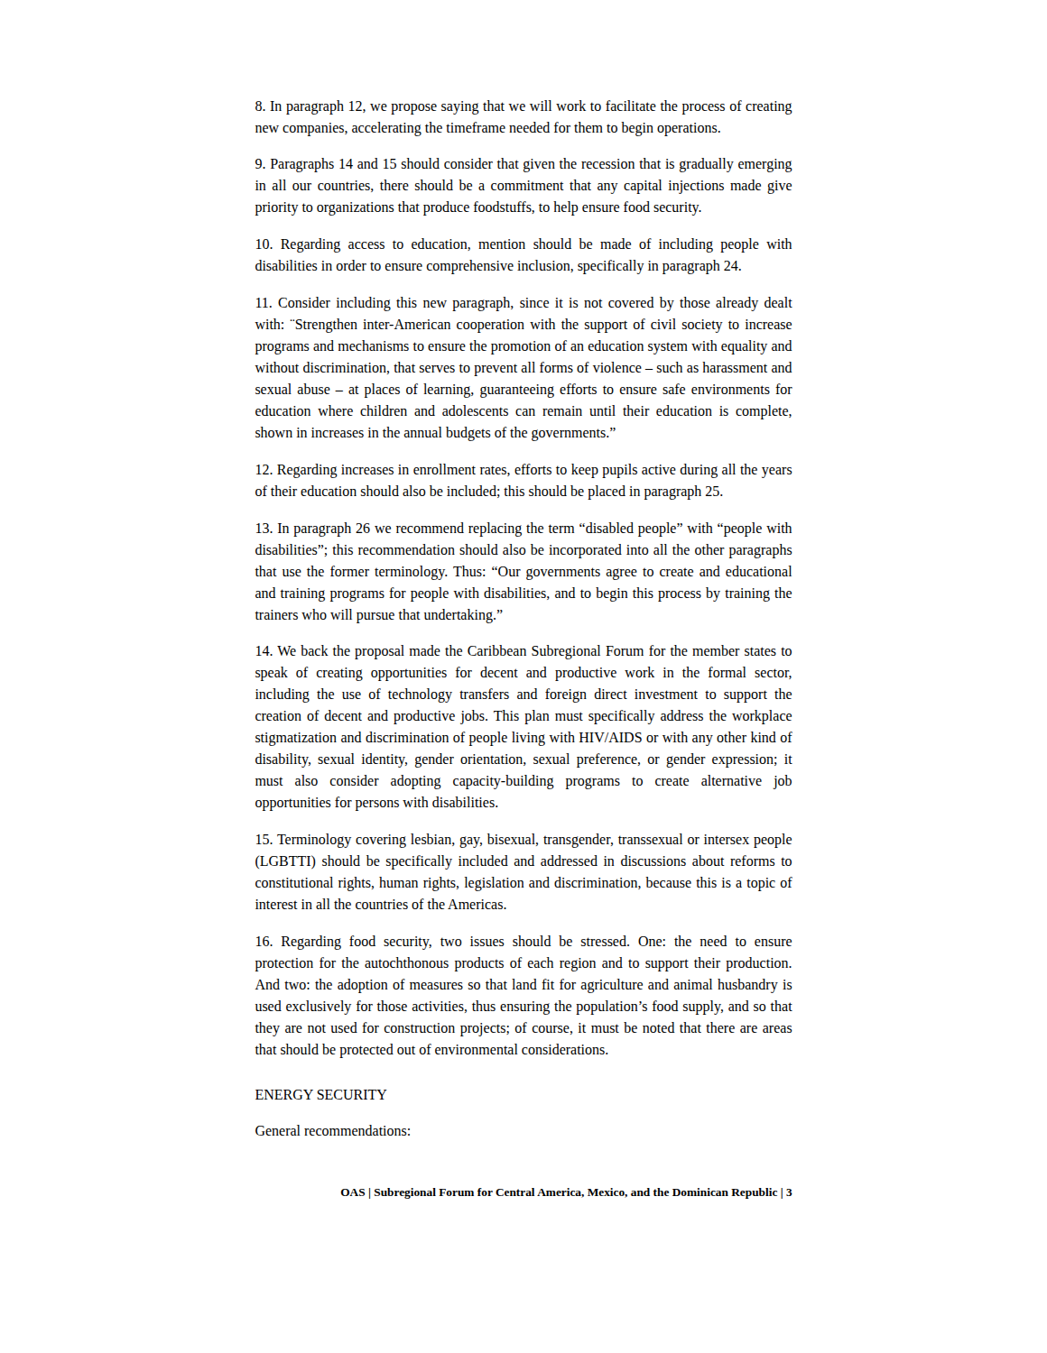8. In paragraph 12, we propose saying that we will work to facilitate the process of creating new companies, accelerating the timeframe needed for them to begin operations.
9. Paragraphs 14 and 15 should consider that given the recession that is gradually emerging in all our countries, there should be a commitment that any capital injections made give priority to organizations that produce foodstuffs, to help ensure food security.
10. Regarding access to education, mention should be made of including people with disabilities in order to ensure comprehensive inclusion, specifically in paragraph 24.
11. Consider including this new paragraph, since it is not covered by those already dealt with: ¨Strengthen inter-American cooperation with the support of civil society to increase programs and mechanisms to ensure the promotion of an education system with equality and without discrimination, that serves to prevent all forms of violence – such as harassment and sexual abuse – at places of learning, guaranteeing efforts to ensure safe environments for education where children and adolescents can remain until their education is complete, shown in increases in the annual budgets of the governments.”
12. Regarding increases in enrollment rates, efforts to keep pupils active during all the years of their education should also be included; this should be placed in paragraph 25.
13. In paragraph 26 we recommend replacing the term “disabled people” with “people with disabilities”; this recommendation should also be incorporated into all the other paragraphs that use the former terminology. Thus: “Our governments agree to create and educational and training programs for people with disabilities, and to begin this process by training the trainers who will pursue that undertaking.”
14. We back the proposal made the Caribbean Subregional Forum for the member states to speak of creating opportunities for decent and productive work in the formal sector, including the use of technology transfers and foreign direct investment to support the creation of decent and productive jobs. This plan must specifically address the workplace stigmatization and discrimination of people living with HIV/AIDS or with any other kind of disability, sexual identity, gender orientation, sexual preference, or gender expression; it must also consider adopting capacity-building programs to create alternative job opportunities for persons with disabilities.
15. Terminology covering lesbian, gay, bisexual, transgender, transsexual or intersex people (LGBTTI) should be specifically included and addressed in discussions about reforms to constitutional rights, human rights, legislation and discrimination, because this is a topic of interest in all the countries of the Americas.
16. Regarding food security, two issues should be stressed. One: the need to ensure protection for the autochthonous products of each region and to support their production. And two: the adoption of measures so that land fit for agriculture and animal husbandry is used exclusively for those activities, thus ensuring the population’s food supply, and so that they are not used for construction projects; of course, it must be noted that there are areas that should be protected out of environmental considerations.
ENERGY SECURITY
General recommendations:
OAS | Subregional Forum for Central America, Mexico, and the Dominican Republic | 3